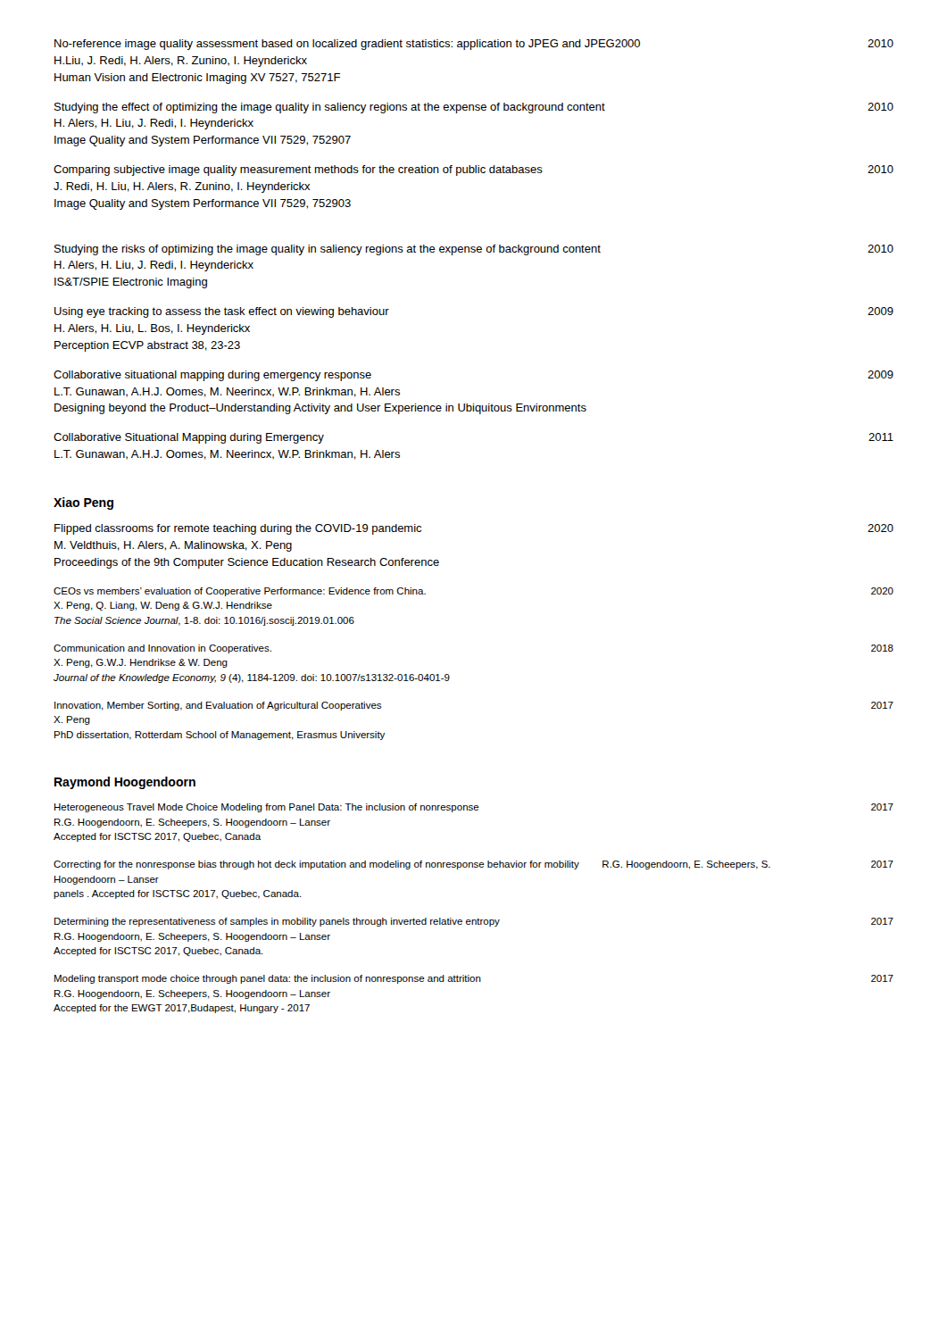No-reference image quality assessment based on localized gradient statistics: application to JPEG and JPEG2000 H.Liu, J. Redi, H. Alers, R. Zunino, I. Heynderickx Human Vision and Electronic Imaging XV 7527, 75271F
2010
Studying the effect of optimizing the image quality in saliency regions at the expense of background content H. Alers, H. Liu, J. Redi, I. Heynderickx Image Quality and System Performance VII 7529, 752907
2010
Comparing subjective image quality measurement methods for the creation of public databases J. Redi, H. Liu, H. Alers, R. Zunino, I. Heynderickx Image Quality and System Performance VII 7529, 752903
2010
Studying the risks of optimizing the image quality in saliency regions at the expense of background content H. Alers, H. Liu, J. Redi, I. Heynderickx IS&T/SPIE Electronic Imaging
2010
Using eye tracking to assess the task effect on viewing behaviour H. Alers, H. Liu, L. Bos, I. Heynderickx Perception ECVP abstract 38, 23-23
2009
Collaborative situational mapping during emergency response L.T. Gunawan, A.H.J. Oomes, M. Neerincx, W.P. Brinkman, H. Alers Designing beyond the Product–Understanding Activity and User Experience in Ubiquitous Environments
2009
Collaborative Situational Mapping during Emergency L.T. Gunawan, A.H.J. Oomes, M. Neerincx, W.P. Brinkman, H. Alers
2011
Xiao Peng
Flipped classrooms for remote teaching during the COVID-19 pandemic M. Veldthuis, H. Alers, A. Malinowska, X. Peng Proceedings of the 9th Computer Science Education Research Conference
2020
CEOs vs members’ evaluation of Cooperative Performance: Evidence from China. X. Peng, Q. Liang, W. Deng & G.W.J. Hendrikse The Social Science Journal, 1-8. doi: 10.1016/j.soscij.2019.01.006
2020
Communication and Innovation in Cooperatives. X. Peng, G.W.J. Hendrikse & W. Deng Journal of the Knowledge Economy, 9 (4), 1184-1209. doi: 10.1007/s13132-016-0401-9
2018
Innovation, Member Sorting, and Evaluation of Agricultural Cooperatives X. Peng PhD dissertation, Rotterdam School of Management, Erasmus University
2017
Raymond Hoogendoorn
Heterogeneous Travel Mode Choice Modeling from Panel Data: The inclusion of nonresponse R.G. Hoogendoorn, E. Scheepers, S. Hoogendoorn – Lanser Accepted for ISCTSC 2017, Quebec, Canada
2017
Correcting for the nonresponse bias through hot deck imputation and modeling of nonresponse behavior for mobility R.G. Hoogendoorn, E. Scheepers, S. Hoogendoorn – Lanser panels . Accepted for ISCTSC 2017, Quebec, Canada.
2017
Determining the representativeness of samples in mobility panels through inverted relative entropy R.G. Hoogendoorn, E. Scheepers, S. Hoogendoorn – Lanser Accepted for ISCTSC 2017, Quebec, Canada.
2017
Modeling transport mode choice through panel data: the inclusion of nonresponse and attrition R.G. Hoogendoorn, E. Scheepers, S. Hoogendoorn – Lanser Accepted for the EWGT 2017,Budapest, Hungary - 2017
2017